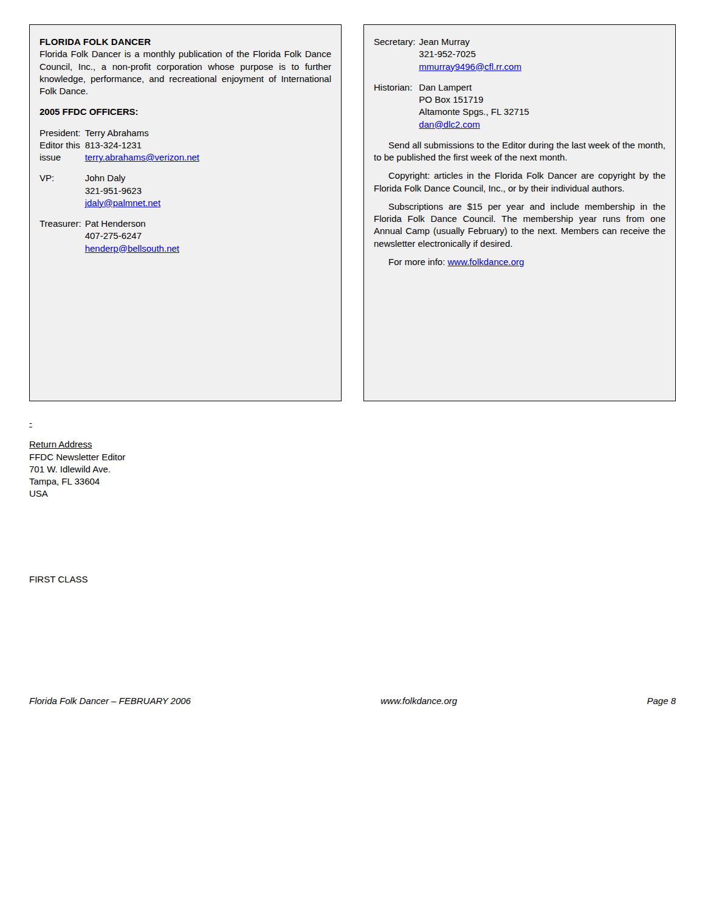FLORIDA FOLK DANCER
Florida Folk Dancer is a monthly publication of the Florida Folk Dance Council, Inc., a non-profit corporation whose purpose is to further knowledge, performance, and recreational enjoyment of International Folk Dance.
2005 FFDC OFFICERS:
| President: Editor this issue | Terry Abrahams 813-324-1231 terry.abrahams@verizon.net |
| VP: | John Daly 321-951-9623 jdaly@palmnet.net |
| Treasurer: | Pat Henderson 407-275-6247 henderp@bellsouth.net |
| Secretary: | Jean Murray 321-952-7025 mmurray9496@cfl.rr.com |
| Historian: | Dan Lampert PO Box 151719 Altamonte Spgs., FL 32715 dan@dlc2.com |
Send all submissions to the Editor during the last week of the month, to be published the first week of the next month.
Copyright: articles in the Florida Folk Dancer are copyright by the Florida Folk Dance Council, Inc., or by their individual authors.
Subscriptions are $15 per year and include membership in the Florida Folk Dance Council. The membership year runs from one Annual Camp (usually February) to the next. Members can receive the newsletter electronically if desired.
For more info: www.folkdance.org
-
Return Address
FFDC Newsletter Editor
701 W. Idlewild Ave.
Tampa, FL 33604
USA
FIRST CLASS
Florida Folk Dancer – FEBRUARY 2006 www.folkdance.org Page 8